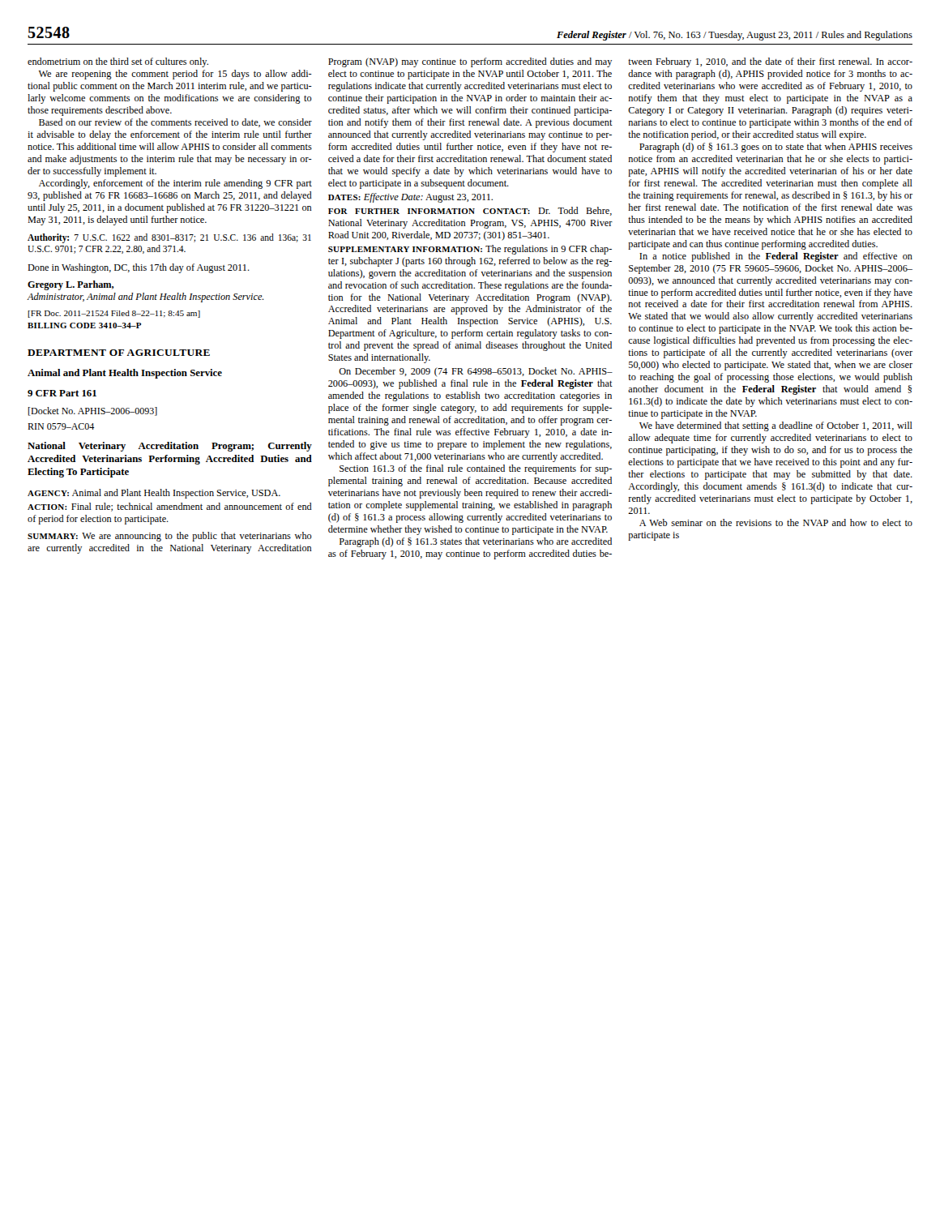52548
Federal Register / Vol. 76, No. 163 / Tuesday, August 23, 2011 / Rules and Regulations
endometrium on the third set of cultures only.
We are reopening the comment period for 15 days to allow additional public comment on the March 2011 interim rule, and we particularly welcome comments on the modifications we are considering to those requirements described above.
Based on our review of the comments received to date, we consider it advisable to delay the enforcement of the interim rule until further notice. This additional time will allow APHIS to consider all comments and make adjustments to the interim rule that may be necessary in order to successfully implement it.
Accordingly, enforcement of the interim rule amending 9 CFR part 93, published at 76 FR 16683–16686 on March 25, 2011, and delayed until July 25, 2011, in a document published at 76 FR 31220–31221 on May 31, 2011, is delayed until further notice.
Authority: 7 U.S.C. 1622 and 8301–8317; 21 U.S.C. 136 and 136a; 31 U.S.C. 9701; 7 CFR 2.22, 2.80, and 371.4.
Done in Washington, DC, this 17th day of August 2011.
Gregory L. Parham,
Administrator, Animal and Plant Health Inspection Service.
[FR Doc. 2011–21524 Filed 8–22–11; 8:45 am]
BILLING CODE 3410–34–P
DEPARTMENT OF AGRICULTURE
Animal and Plant Health Inspection Service
9 CFR Part 161
[Docket No. APHIS–2006–0093]
RIN 0579–AC04
National Veterinary Accreditation Program; Currently Accredited Veterinarians Performing Accredited Duties and Electing To Participate
AGENCY: Animal and Plant Health Inspection Service, USDA.
ACTION: Final rule; technical amendment and announcement of end of period for election to participate.
SUMMARY: We are announcing to the public that veterinarians who are currently accredited in the National Veterinary Accreditation Program (NVAP) may continue to perform accredited duties and may elect to continue to participate in the NVAP until October 1, 2011. The regulations indicate that currently accredited veterinarians must elect to continue their participation in the NVAP in order to maintain their accredited status, after which we will confirm their continued participation and notify them of their first renewal date. A previous document announced that currently accredited veterinarians may continue to perform accredited duties until further notice, even if they have not received a date for their first accreditation renewal. That document stated that we would specify a date by which veterinarians would have to elect to participate in a subsequent document.
DATES: Effective Date: August 23, 2011.
FOR FURTHER INFORMATION CONTACT: Dr. Todd Behre, National Veterinary Accreditation Program, VS, APHIS, 4700 River Road Unit 200, Riverdale, MD 20737; (301) 851–3401.
SUPPLEMENTARY INFORMATION: The regulations in 9 CFR chapter I, subchapter J (parts 160 through 162, referred to below as the regulations), govern the accreditation of veterinarians and the suspension and revocation of such accreditation. These regulations are the foundation for the National Veterinary Accreditation Program (NVAP). Accredited veterinarians are approved by the Administrator of the Animal and Plant Health Inspection Service (APHIS), U.S. Department of Agriculture, to perform certain regulatory tasks to control and prevent the spread of animal diseases throughout the United States and internationally.
On December 9, 2009 (74 FR 64998–65013, Docket No. APHIS–2006–0093), we published a final rule in the Federal Register that amended the regulations to establish two accreditation categories in place of the former single category, to add requirements for supplemental training and renewal of accreditation, and to offer program certifications. The final rule was effective February 1, 2010, a date intended to give us time to prepare to implement the new regulations, which affect about 71,000 veterinarians who are currently accredited.
Section 161.3 of the final rule contained the requirements for supplemental training and renewal of accreditation. Because accredited veterinarians have not previously been required to renew their accreditation or complete supplemental training, we established in paragraph (d) of § 161.3 a process allowing currently accredited veterinarians to determine whether they wished to continue to participate in the NVAP.
Paragraph (d) of § 161.3 states that veterinarians who are accredited as of February 1, 2010, may continue to perform accredited duties between February 1, 2010, and the date of their first renewal. In accordance with paragraph (d), APHIS provided notice for 3 months to accredited veterinarians who were accredited as of February 1, 2010, to notify them that they must elect to participate in the NVAP as a Category I or Category II veterinarian. Paragraph (d) requires veterinarians to elect to continue to participate within 3 months of the end of the notification period, or their accredited status will expire.
Paragraph (d) of § 161.3 goes on to state that when APHIS receives notice from an accredited veterinarian that he or she elects to participate, APHIS will notify the accredited veterinarian of his or her date for first renewal. The accredited veterinarian must then complete all the training requirements for renewal, as described in § 161.3, by his or her first renewal date. The notification of the first renewal date was thus intended to be the means by which APHIS notifies an accredited veterinarian that we have received notice that he or she has elected to participate and can thus continue performing accredited duties.
In a notice published in the Federal Register and effective on September 28, 2010 (75 FR 59605–59606, Docket No. APHIS–2006–0093), we announced that currently accredited veterinarians may continue to perform accredited duties until further notice, even if they have not received a date for their first accreditation renewal from APHIS. We stated that we would also allow currently accredited veterinarians to continue to elect to participate in the NVAP. We took this action because logistical difficulties had prevented us from processing the elections to participate of all the currently accredited veterinarians (over 50,000) who elected to participate. We stated that, when we are closer to reaching the goal of processing those elections, we would publish another document in the Federal Register that would amend § 161.3(d) to indicate the date by which veterinarians must elect to continue to participate in the NVAP.
We have determined that setting a deadline of October 1, 2011, will allow adequate time for currently accredited veterinarians to elect to continue participating, if they wish to do so, and for us to process the elections to participate that we have received to this point and any further elections to participate that may be submitted by that date. Accordingly, this document amends § 161.3(d) to indicate that currently accredited veterinarians must elect to participate by October 1, 2011.
A Web seminar on the revisions to the NVAP and how to elect to participate is